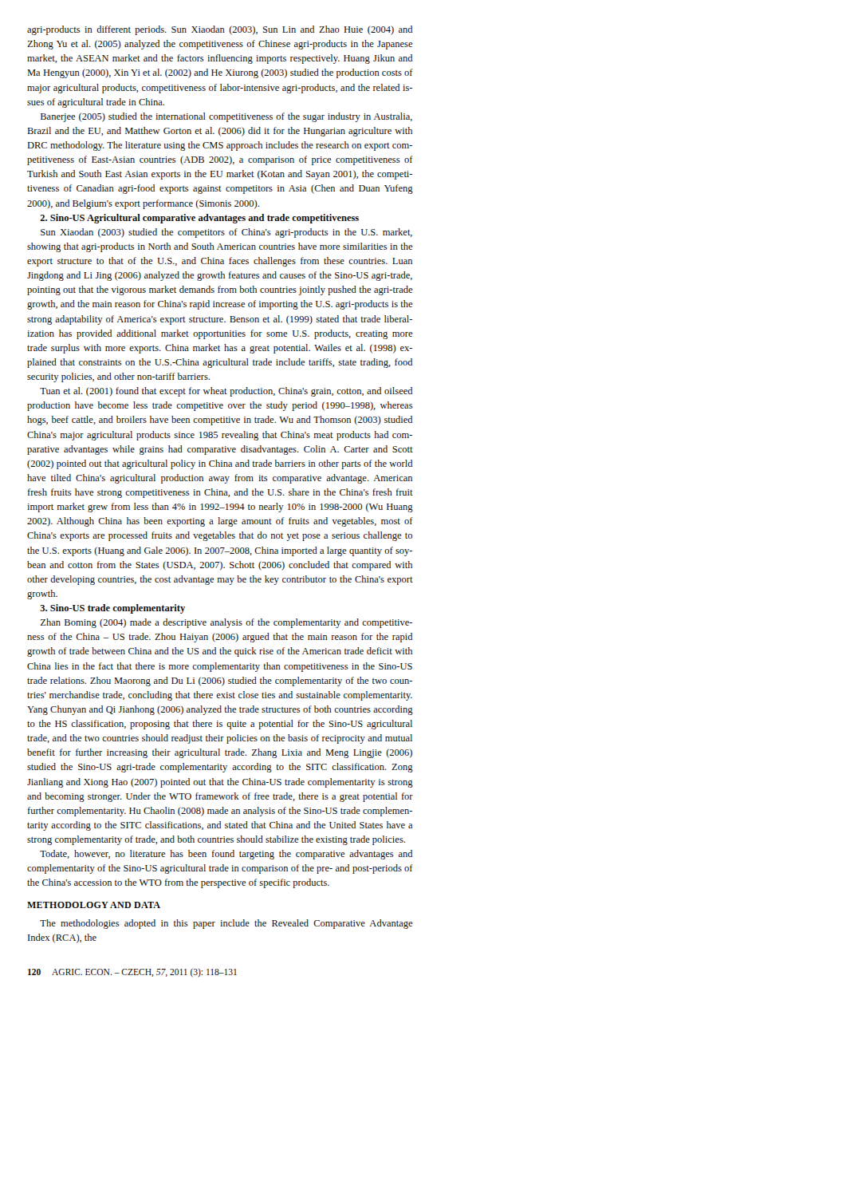agri-products in different periods. Sun Xiaodan (2003), Sun Lin and Zhao Huie (2004) and Zhong Yu et al. (2005) analyzed the competitiveness of Chinese agri-products in the Japanese market, the ASEAN market and the factors influencing imports respectively. Huang Jikun and Ma Hengyun (2000), Xin Yi et al. (2002) and He Xiurong (2003) studied the production costs of major agricultural products, competitiveness of labor-intensive agri-products, and the related issues of agricultural trade in China.
Banerjee (2005) studied the international competitiveness of the sugar industry in Australia, Brazil and the EU, and Matthew Gorton et al. (2006) did it for the Hungarian agriculture with DRC methodology. The literature using the CMS approach includes the research on export competitiveness of East-Asian countries (ADB 2002), a comparison of price competitiveness of Turkish and South East Asian exports in the EU market (Kotan and Sayan 2001), the competitiveness of Canadian agri-food exports against competitors in Asia (Chen and Duan Yufeng 2000), and Belgium's export performance (Simonis 2000).
2. Sino-US Agricultural comparative advantages and trade competitiveness
Sun Xiaodan (2003) studied the competitors of China's agri-products in the U.S. market, showing that agri-products in North and South American countries have more similarities in the export structure to that of the U.S., and China faces challenges from these countries. Luan Jingdong and Li Jing (2006) analyzed the growth features and causes of the Sino-US agri-trade, pointing out that the vigorous market demands from both countries jointly pushed the agri-trade growth, and the main reason for China's rapid increase of importing the U.S. agri-products is the strong adaptability of America's export structure. Benson et al. (1999) stated that trade liberalization has provided additional market opportunities for some U.S. products, creating more trade surplus with more exports. China market has a great potential. Wailes et al. (1998) explained that constraints on the U.S.-China agricultural trade include tariffs, state trading, food security policies, and other non-tariff barriers.
Tuan et al. (2001) found that except for wheat production, China's grain, cotton, and oilseed production have become less trade competitive over the study period (1990–1998), whereas hogs, beef cattle, and broilers have been competitive in trade. Wu and Thomson (2003) studied China's major agricultural products since 1985 revealing that China's meat products had comparative advantages while grains had comparative disadvantages. Colin A. Carter and Scott (2002) pointed out that agricultural policy in China and trade barriers in other parts of the world have tilted China's agricultural production away from its comparative advantage. American fresh fruits have strong competitiveness in China, and the U.S. share in the China's fresh fruit import market grew from less than 4% in 1992–1994 to nearly 10% in 1998-2000 (Wu Huang 2002). Although China has been exporting a large amount of fruits and vegetables, most of China's exports are processed fruits and vegetables that do not yet pose a serious challenge to the U.S. exports (Huang and Gale 2006). In 2007–2008, China imported a large quantity of soybean and cotton from the States (USDA, 2007). Schott (2006) concluded that compared with other developing countries, the cost advantage may be the key contributor to the China's export growth.
3. Sino-US trade complementarity
Zhan Boming (2004) made a descriptive analysis of the complementarity and competitiveness of the China – US trade. Zhou Haiyan (2006) argued that the main reason for the rapid growth of trade between China and the US and the quick rise of the American trade deficit with China lies in the fact that there is more complementarity than competitiveness in the Sino-US trade relations. Zhou Maorong and Du Li (2006) studied the complementarity of the two countries' merchandise trade, concluding that there exist close ties and sustainable complementarity. Yang Chunyan and Qi Jianhong (2006) analyzed the trade structures of both countries according to the HS classification, proposing that there is quite a potential for the Sino-US agricultural trade, and the two countries should readjust their policies on the basis of reciprocity and mutual benefit for further increasing their agricultural trade. Zhang Lixia and Meng Lingjie (2006) studied the Sino-US agri-trade complementarity according to the SITC classification. Zong Jianliang and Xiong Hao (2007) pointed out that the China-US trade complementarity is strong and becoming stronger. Under the WTO framework of free trade, there is a great potential for further complementarity. Hu Chaolin (2008) made an analysis of the Sino-US trade complementarity according to the SITC classifications, and stated that China and the United States have a strong complementarity of trade, and both countries should stabilize the existing trade policies.
Todate, however, no literature has been found targeting the comparative advantages and complementarity of the Sino-US agricultural trade in comparison of the pre- and post-periods of the China's accession to the WTO from the perspective of specific products.
METHODOLOGY AND DATA
The methodologies adopted in this paper include the Revealed Comparative Advantage Index (RCA), the
120 AGRIC. ECON. – CZECH, 57, 2011 (3): 118–131